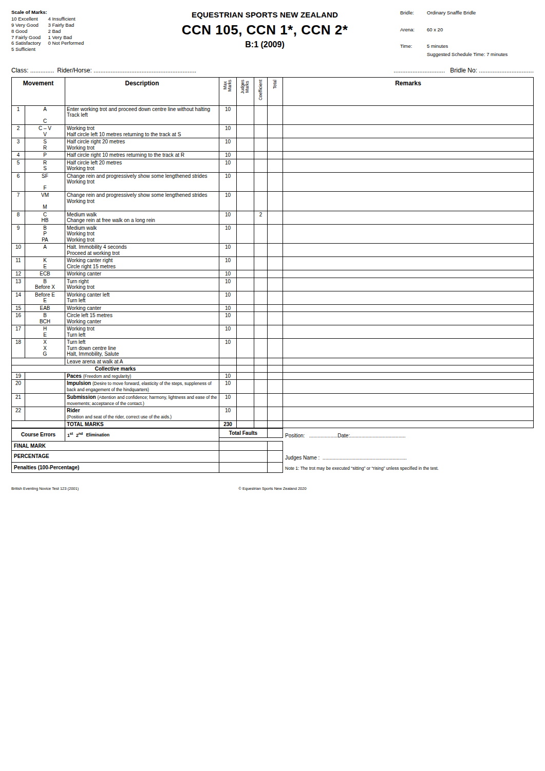Scale of Marks:
| 10 Excellent | 4 Insufficient |
| 9 Very Good | 3 Fairly Bad |
| 8 Good | 2 Bad |
| 7 Fairly Good | 1 Very Bad |
| 6 Satisfactory | 0 Not Performed |
| 5 Sufficient | |
EQUESTRIAN SPORTS NEW ZEALAND
CCN 105, CCN 1*, CCN 2*
B:1 (2009)
| Bridle: | Ordinary Snaffle Bridle |
| Arena: | 60 x 20 |
| Time: | 5 minutes |
| | Suggested Schedule Time: 7 minutes |
Class: .............. Rider/Horse: ............................................................ .............................. Bridle No: ................................
| Movement | Description | Max Marks | Judges Marks | Coefficient | Total | Remarks |
| --- | --- | --- | --- | --- | --- | --- |
| 1 | A C | Enter working trot and proceed down centre line without halting Track left | 10 | | | | |
| 2 | C – V V | Working trot Half circle left 10 metres returning to the track at S | 10 | | | | |
| 3 | S R | Half circle right 20 metres Working trot | 10 | | | | |
| 4 | P | Half circle right 10 metres returning to the track at R | 10 | | | | |
| 5 | R S | Half circle left 20 metres Working trot | 10 | | | | |
| 6 | SF F | Change rein and progressively show some lengthened strides Working trot | 10 | | | | |
| 7 | VM M | Change rein and progressively show some lengthened strides Working trot | 10 | | | | |
| 8 | C HB | Medium walk Change rein at free walk on a long rein | 10 | | 2 | | |
| 9 | B P PA | Medium walk Working trot Working trot | 10 | | | | |
| 10 | A | Halt. Immobility 4 seconds Proceed at working trot | 10 | | | | |
| 11 | K E | Working canter right Circle right 15 metres | 10 | | | | |
| 12 | ECB | Working canter | 10 | | | | |
| 13 | B Before X | Turn right Working trot | 10 | | | | |
| 14 | Before E E | Working canter left Turn left | 10 | | | | |
| 15 | EAB | Working canter | 10 | | | | |
| 16 | B BCH | Circle left 15 metres Working canter | 10 | | | | |
| 17 | H E | Working trot Turn left | 10 | | | | |
| 18 | X X G | Turn left Turn down centre line Halt, Immobility, Salute | 10 | | | | |
| | Leave arena at walk at A | | | | | |
| Collective marks | | | | | |
| 19 | | Paces (Freedom and regularity) | 10 | | | | |
| 20 | | Impulsion (Desire to move forward, elasticity of the steps, suppleness of back and engagement of the hindquarters) | 10 | | | | |
| 21 | | Submission (Attention and confidence; harmony, lightness and ease of the movements; acceptance of the contact.) | 10 | | | | |
| 22 | | Rider (Position and seat of the rider, correct use of the aids.) | 10 | | | | |
| | TOTAL MARKS | 230 | | | | |
| Course Errors | / 1 st / 2 nd / Elimination / / | Total Faults | | Position: ....................Date:....................................... |
| FINAL MARK | | | |
| PERCENTAGE | | | Judges Name : ........................................................... |
| Penalties (100-Percentage) | | | Note 1: The trot may be executed “sitting” or “rising” unless specified in the test. |
British Eventing Novice Test 123 (2001)
© Equestrian Sports New Zealand 2020